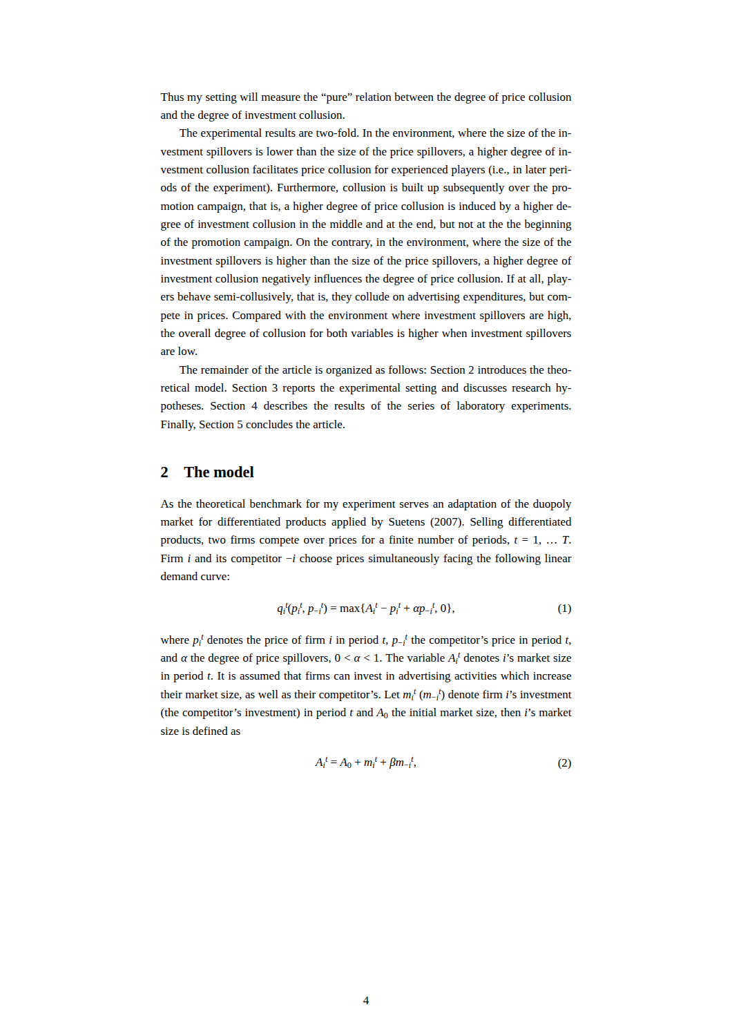Thus my setting will measure the “pure” relation between the degree of price collusion and the degree of investment collusion.
The experimental results are two-fold. In the environment, where the size of the investment spillovers is lower than the size of the price spillovers, a higher degree of investment collusion facilitates price collusion for experienced players (i.e., in later periods of the experiment). Furthermore, collusion is built up subsequently over the promotion campaign, that is, a higher degree of price collusion is induced by a higher degree of investment collusion in the middle and at the end, but not at the the beginning of the promotion campaign. On the contrary, in the environment, where the size of the investment spillovers is higher than the size of the price spillovers, a higher degree of investment collusion negatively influences the degree of price collusion. If at all, players behave semi-collusively, that is, they collude on advertising expenditures, but compete in prices. Compared with the environment where investment spillovers are high, the overall degree of collusion for both variables is higher when investment spillovers are low.
The remainder of the article is organized as follows: Section 2 introduces the theoretical model. Section 3 reports the experimental setting and discusses research hypotheses. Section 4 describes the results of the series of laboratory experiments. Finally, Section 5 concludes the article.
2 The model
As the theoretical benchmark for my experiment serves an adaptation of the duopoly market for differentiated products applied by Suetens (2007). Selling differentiated products, two firms compete over prices for a finite number of periods, t = 1, … T. Firm i and its competitor −i choose prices simultaneously facing the following linear demand curve:
qit(pit, p−it) = max{Ait − pit + αp−it, 0},
(1)
where pit denotes the price of firm i in period t, p−it the competitor’s price in period t, and α the degree of price spillovers, 0 < α < 1. The variable Ait denotes i’s market size in period t. It is assumed that firms can invest in advertising activities which increase their market size, as well as their competitor’s. Let mit (m−it) denote firm i’s investment (the competitor’s investment) in period t and A0 the initial market size, then i’s market size is defined as
Ait = A0 + mit + βm−it,
(2)
4